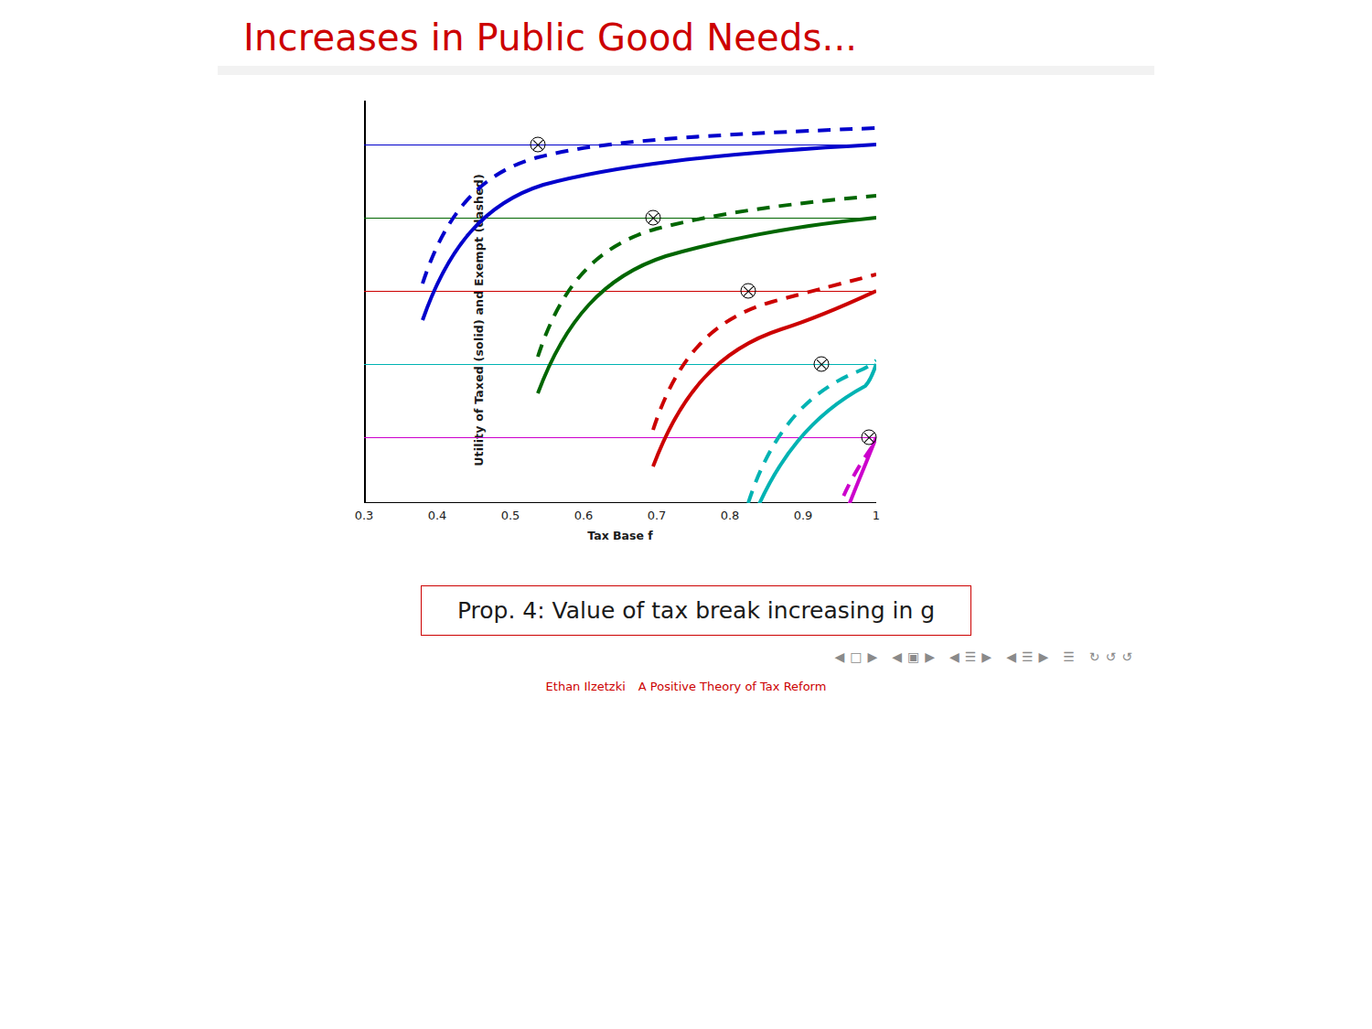Increases in Public Good Needs...
Utility of Taxed (solid) and Exempt (dashed)
0.3 0.4 0.5 0.6 0.7 0.8 0.9 1
Tax Base f
Prop. 4: Value of tax break increasing in g
◀□▶◀▣▶◀☰▶◀☰▶☰↻↺↺
Ethan Ilzetzki A Positive Theory of Tax Reform